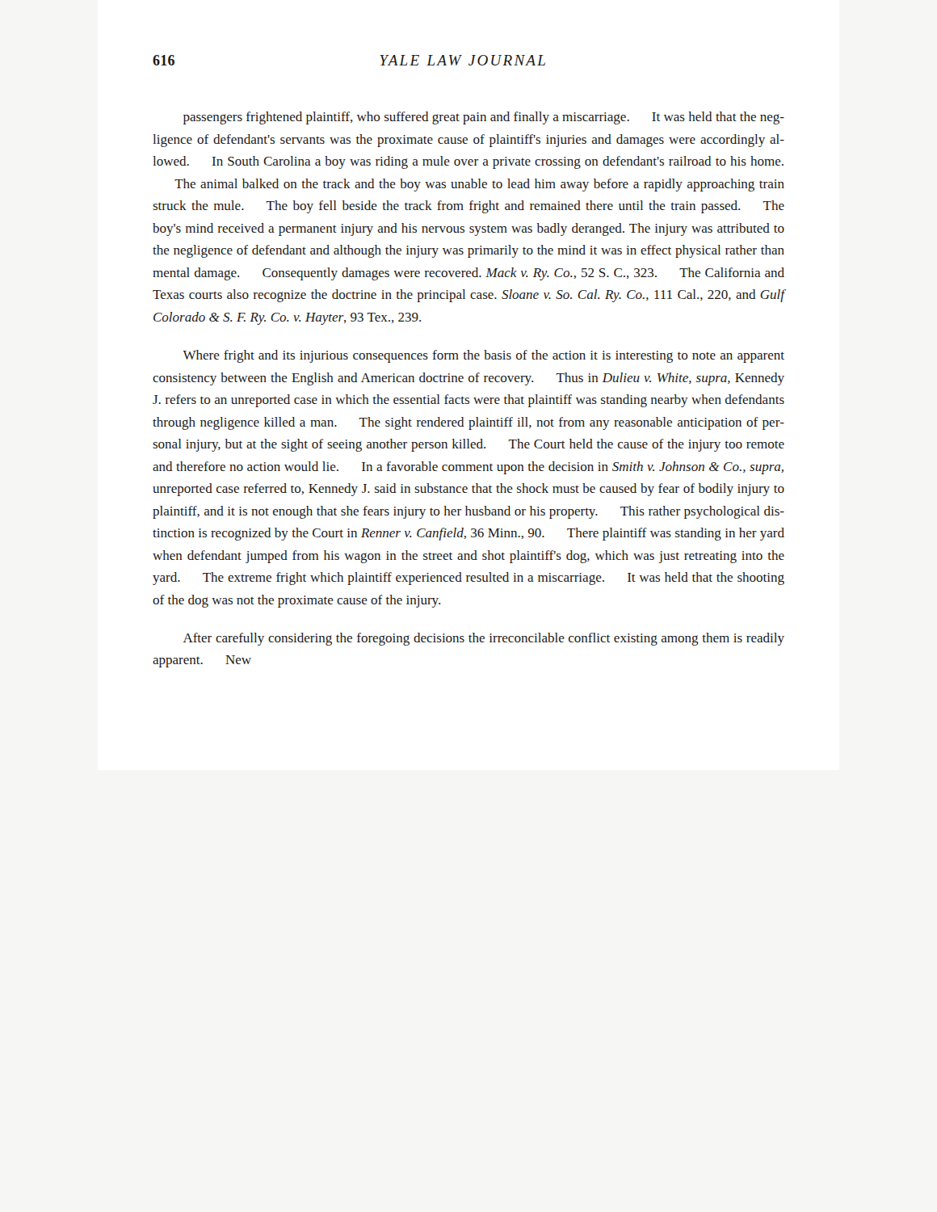616 YALE LAW JOURNAL
passengers frightened plaintiff, who suffered great pain and finally a miscarriage. It was held that the negligence of defendant's servants was the proximate cause of plaintiff's injuries and damages were accordingly allowed. In South Carolina a boy was riding a mule over a private crossing on defendant's railroad to his home. The animal balked on the track and the boy was unable to lead him away before a rapidly approaching train struck the mule. The boy fell beside the track from fright and remained there until the train passed. The boy's mind received a permanent injury and his nervous system was badly deranged. The injury was attributed to the negligence of defendant and although the injury was primarily to the mind it was in effect physical rather than mental damage. Consequently damages were recovered. Mack v. Ry. Co., 52 S. C., 323. The California and Texas courts also recognize the doctrine in the principal case. Sloane v. So. Cal. Ry. Co., 111 Cal., 220, and Gulf Colorado & S. F. Ry. Co. v. Hayter, 93 Tex., 239.
Where fright and its injurious consequences form the basis of the action it is interesting to note an apparent consistency between the English and American doctrine of recovery. Thus in Dulieu v. White, supra, Kennedy J. refers to an unreported case in which the essential facts were that plaintiff was standing nearby when defendants through negligence killed a man. The sight rendered plaintiff ill, not from any reasonable anticipation of personal injury, but at the sight of seeing another person killed. The Court held the cause of the injury too remote and therefore no action would lie. In a favorable comment upon the decision in Smith v. Johnson & Co., supra, unreported case referred to, Kennedy J. said in substance that the shock must be caused by fear of bodily injury to plaintiff, and it is not enough that she fears injury to her husband or his property. This rather psychological distinction is recognized by the Court in Renner v. Canfield, 36 Minn., 90. There plaintiff was standing in her yard when defendant jumped from his wagon in the street and shot plaintiff's dog, which was just retreating into the yard. The extreme fright which plaintiff experienced resulted in a miscarriage. It was held that the shooting of the dog was not the proximate cause of the injury.
After carefully considering the foregoing decisions the irreconcilable conflict existing among them is readily apparent. New